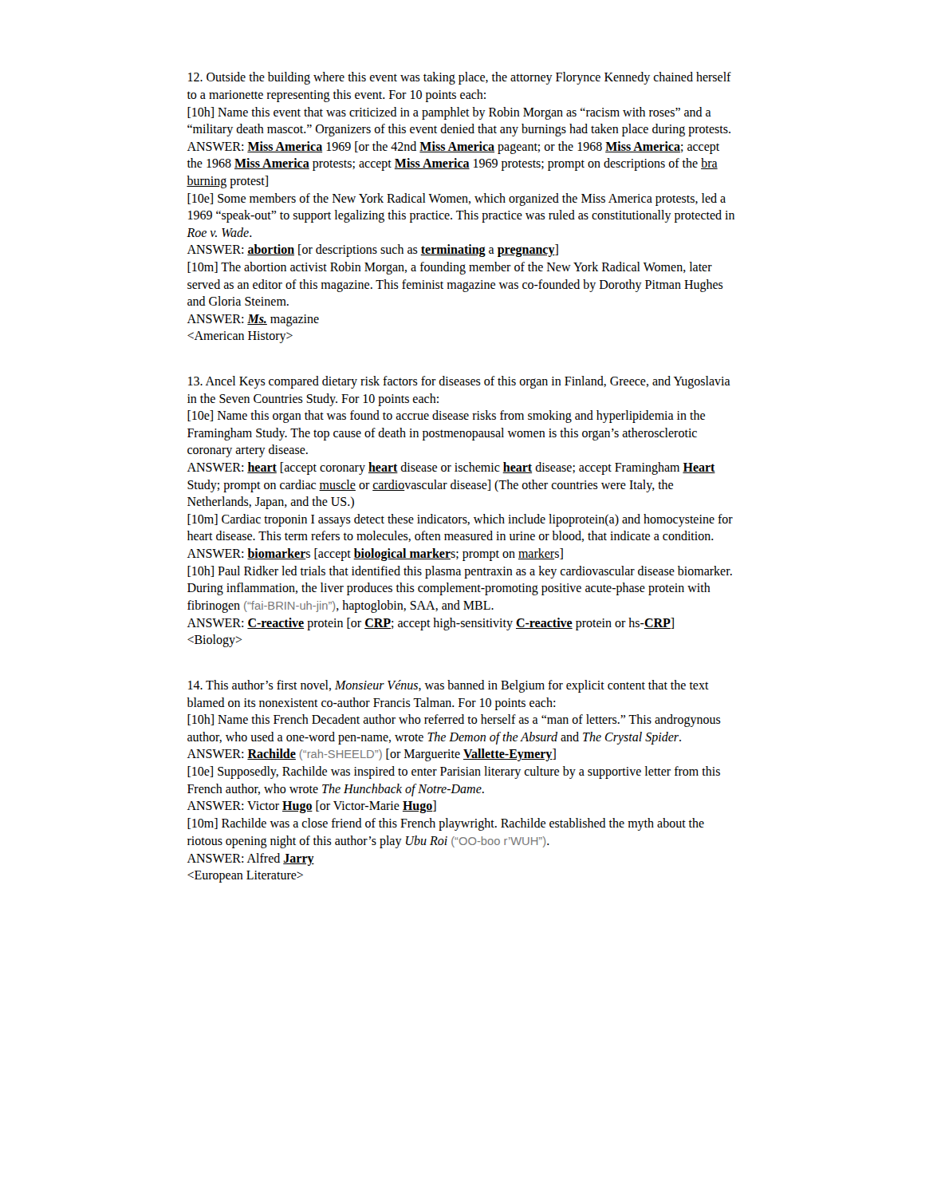12. Outside the building where this event was taking place, the attorney Florynce Kennedy chained herself to a marionette representing this event. For 10 points each:
[10h] Name this event that was criticized in a pamphlet by Robin Morgan as “racism with roses” and a “military death mascot.” Organizers of this event denied that any burnings had taken place during protests.
ANSWER: Miss America 1969 [or the 42nd Miss America pageant; or the 1968 Miss America; accept the 1968 Miss America protests; accept Miss America 1969 protests; prompt on descriptions of the bra burning protest]
[10e] Some members of the New York Radical Women, which organized the Miss America protests, led a 1969 “speak-out” to support legalizing this practice. This practice was ruled as constitutionally protected in Roe v. Wade.
ANSWER: abortion [or descriptions such as terminating a pregnancy]
[10m] The abortion activist Robin Morgan, a founding member of the New York Radical Women, later served as an editor of this magazine. This feminist magazine was co-founded by Dorothy Pitman Hughes and Gloria Steinem.
ANSWER: Ms. magazine
<American History>
13. Ancel Keys compared dietary risk factors for diseases of this organ in Finland, Greece, and Yugoslavia in the Seven Countries Study. For 10 points each:
[10e] Name this organ that was found to accrue disease risks from smoking and hyperlipidemia in the Framingham Study. The top cause of death in postmenopausal women is this organ’s atherosclerotic coronary artery disease.
ANSWER: heart [accept coronary heart disease or ischemic heart disease; accept Framingham Heart Study; prompt on cardiac muscle or cardiovascular disease] (The other countries were Italy, the Netherlands, Japan, and the US.)
[10m] Cardiac troponin I assays detect these indicators, which include lipoprotein(a) and homocysteine for heart disease. This term refers to molecules, often measured in urine or blood, that indicate a condition.
ANSWER: biomarkers [accept biological markers; prompt on markers]
[10h] Paul Ridker led trials that identified this plasma pentraxin as a key cardiovascular disease biomarker. During inflammation, the liver produces this complement-promoting positive acute-phase protein with fibrinogen (“fai-BRIN-uh-jin”), haptoglobin, SAA, and MBL.
ANSWER: C-reactive protein [or CRP; accept high-sensitivity C-reactive protein or hs-CRP]
<Biology>
14. This author’s first novel, Monsieur Vénus, was banned in Belgium for explicit content that the text blamed on its nonexistent co-author Francis Talman. For 10 points each:
[10h] Name this French Decadent author who referred to herself as a “man of letters.” This androgynous author, who used a one-word pen-name, wrote The Demon of the Absurd and The Crystal Spider.
ANSWER: Rachilde (“rah-SHEELD”) [or Marguerite Vallette-Eymery]
[10e] Supposedly, Rachilde was inspired to enter Parisian literary culture by a supportive letter from this French author, who wrote The Hunchback of Notre-Dame.
ANSWER: Victor Hugo [or Victor-Marie Hugo]
[10m] Rachilde was a close friend of this French playwright. Rachilde established the myth about the riotous opening night of this author’s play Ubu Roi (“OO-boo r’WUH”).
ANSWER: Alfred Jarry
<European Literature>